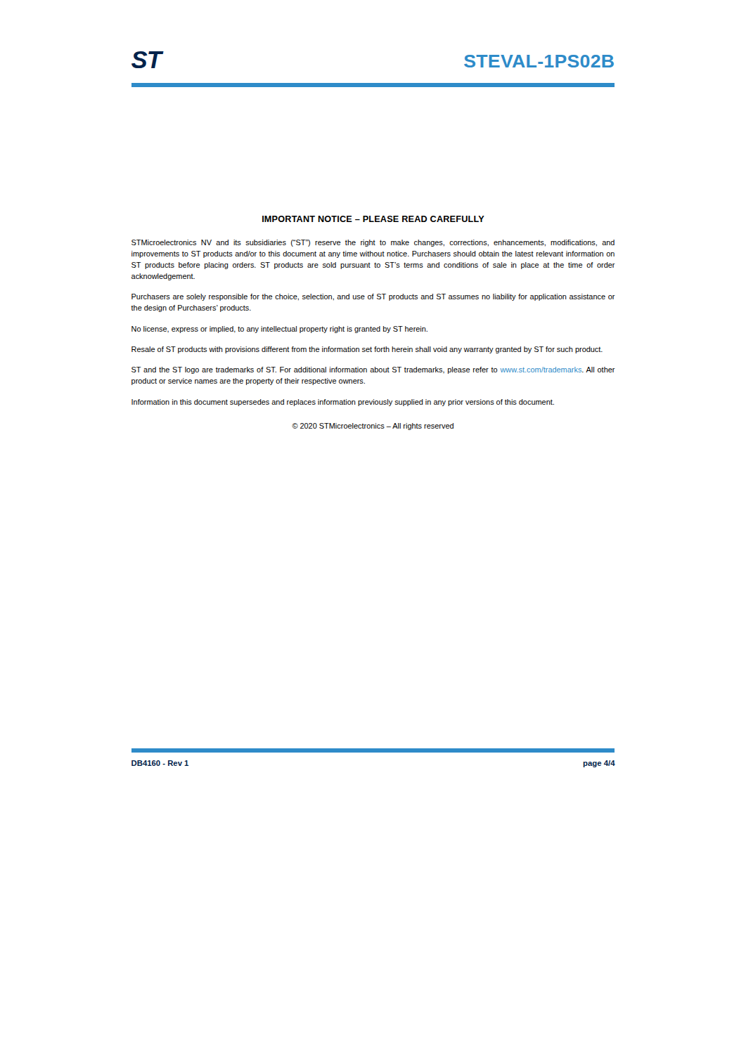ST
STEVAL-1PS02B
IMPORTANT NOTICE – PLEASE READ CAREFULLY
STMicroelectronics NV and its subsidiaries (“ST”) reserve the right to make changes, corrections, enhancements, modifications, and improvements to ST products and/or to this document at any time without notice. Purchasers should obtain the latest relevant information on ST products before placing orders. ST products are sold pursuant to ST’s terms and conditions of sale in place at the time of order acknowledgement.
Purchasers are solely responsible for the choice, selection, and use of ST products and ST assumes no liability for application assistance or the design of Purchasers’ products.
No license, express or implied, to any intellectual property right is granted by ST herein.
Resale of ST products with provisions different from the information set forth herein shall void any warranty granted by ST for such product.
ST and the ST logo are trademarks of ST. For additional information about ST trademarks, please refer to www.st.com/trademarks. All other product or service names are the property of their respective owners.
Information in this document supersedes and replaces information previously supplied in any prior versions of this document.
© 2020 STMicroelectronics – All rights reserved
DB4160 - Rev 1
page 4/4